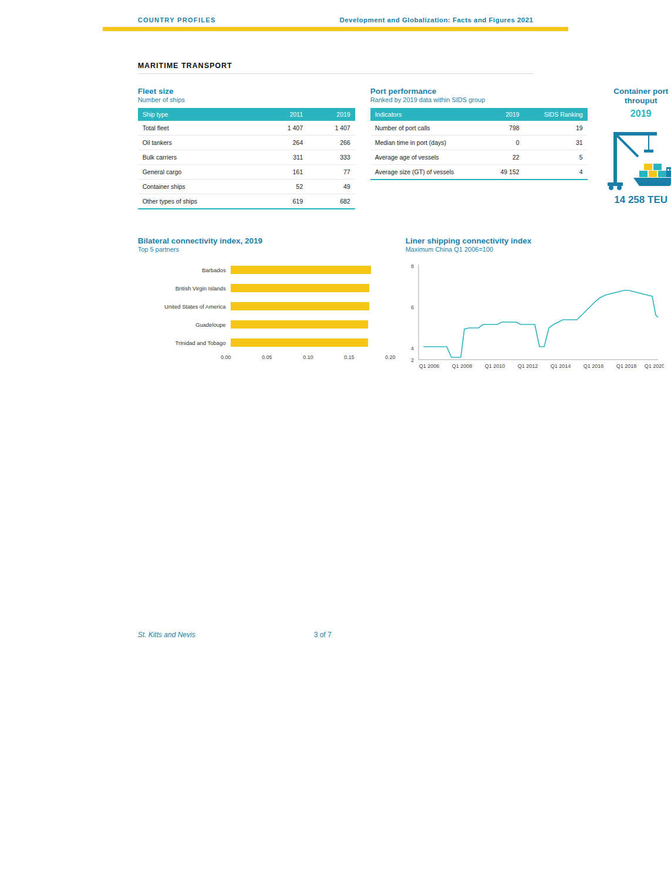COUNTRY PROFILES
Development and Globalization: Facts and Figures 2021
MARITIME TRANSPORT
Fleet size
Number of ships
| Ship type | 2011 | 2019 |
| --- | --- | --- |
| Total fleet | 1 407 | 1 407 |
| Oil tankers | 264 | 266 |
| Bulk carriers | 311 | 333 |
| General cargo | 161 | 77 |
| Container ships | 52 | 49 |
| Other types of ships | 619 | 682 |
Port performance
Ranked by 2019 data within SIDS group
| Indicators | 2019 | SIDS Ranking |
| --- | --- | --- |
| Number of port calls | 798 | 19 |
| Median time in port (days) | 0 | 31 |
| Average age of vessels | 22 | 5 |
| Average size (GT) of vessels | 49 152 | 4 |
Container port
throuput
2019
14 258 TEU
Bilateral connectivity index, 2019
Top 5 partners
Barbados
British Virgin Islands
United States of America
Guadeloupe
Trinidad and Tobago
0.00 0.05 0.10 0.15 0.20
Liner shipping connectivity index
Maximum China Q1 2006=100
8 6 4 2 Q1 2006 Q1 2008 Q1 2010 Q1 2012 Q1 2014 Q1 2016 Q1 2018 Q1 2020
St. Kitts and Nevis
3 of 7